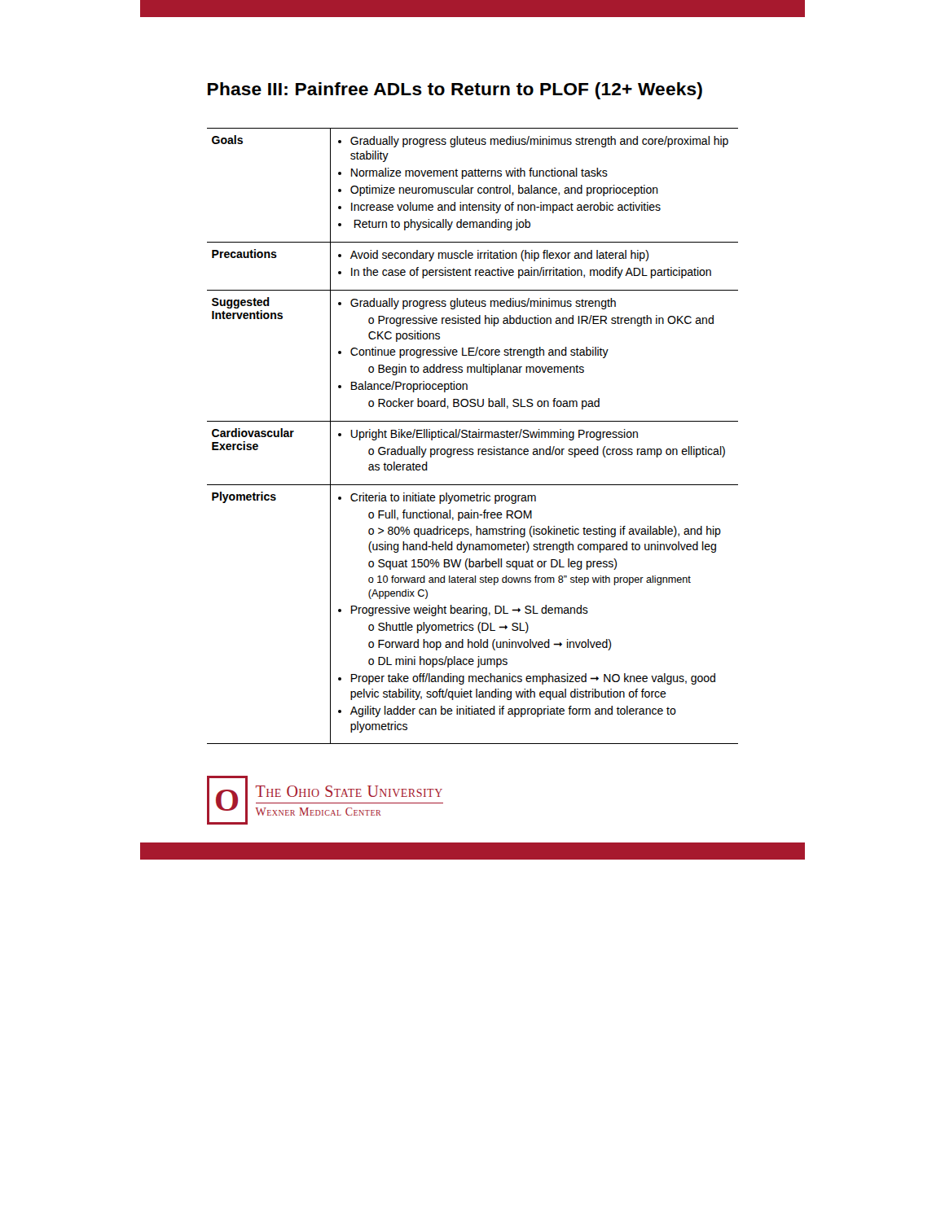Phase III: Painfree ADLs to Return to PLOF (12+ Weeks)
| Goals | Gradually progress gluteus medius/minimus strength and core/proximal hip stability Normalize movement patterns with functional tasks Optimize neuromuscular control, balance, and proprioception Increase volume and intensity of non-impact aerobic activities Return to physically demanding job |
| Precautions | Avoid secondary muscle irritation (hip flexor and lateral hip) In the case of persistent reactive pain/irritation, modify ADL participation |
| Suggested Interventions | Gradually progress gluteus medius/minimus strength Progressive resisted hip abduction and IR/ER strength in OKC and CKC positions Continue progressive LE/core strength and stability Begin to address multiplanar movements Balance/Proprioception Rocker board, BOSU ball, SLS on foam pad |
| Cardiovascular Exercise | Upright Bike/Elliptical/Stairmaster/Swimming Progression Gradually progress resistance and/or speed (cross ramp on elliptical) as tolerated |
| Plyometrics | Criteria to initiate plyometric program Full, functional, pain-free ROM > 80% quadriceps, hamstring (isokinetic testing if available), and hip (using hand-held dynamometer) strength compared to uninvolved leg Squat 150% BW (barbell squat or DL leg press) 10 forward and lateral step downs from 8” step with proper alignment (Appendix C) Progressive weight bearing, DL ➞ SL demands Shuttle plyometrics (DL ➞ SL) Forward hop and hold (uninvolved ➞ involved) DL mini hops/place jumps Proper take off/landing mechanics emphasized ➞ NO knee valgus, good pelvic stability, soft/quiet landing with equal distribution of force Agility ladder can be initiated if appropriate form and tolerance to plyometrics |
O
The Ohio State University
Wexner Medical Center